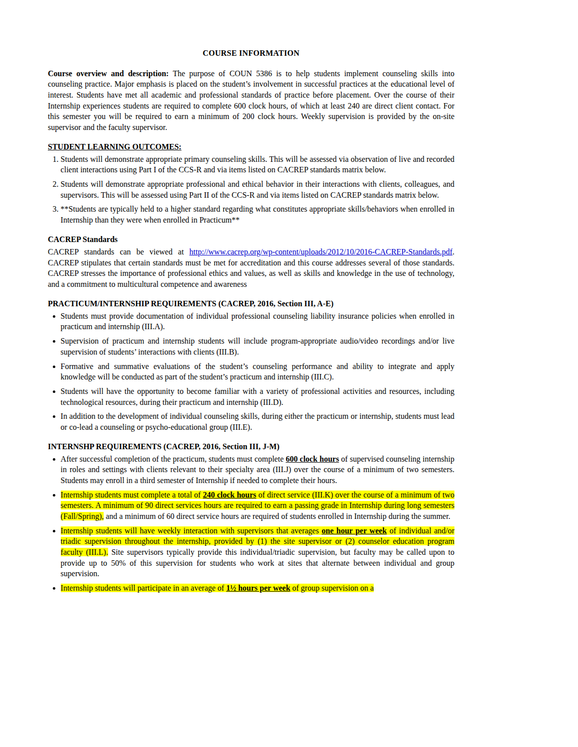COURSE INFORMATION
Course overview and description: The purpose of COUN 5386 is to help students implement counseling skills into counseling practice. Major emphasis is placed on the student’s involvement in successful practices at the educational level of interest. Students have met all academic and professional standards of practice before placement. Over the course of their Internship experiences students are required to complete 600 clock hours, of which at least 240 are direct client contact. For this semester you will be required to earn a minimum of 200 clock hours. Weekly supervision is provided by the on-site supervisor and the faculty supervisor.
STUDENT LEARNING OUTCOMES:
Students will demonstrate appropriate primary counseling skills. This will be assessed via observation of live and recorded client interactions using Part I of the CCS-R and via items listed on CACREP standards matrix below.
Students will demonstrate appropriate professional and ethical behavior in their interactions with clients, colleagues, and supervisors. This will be assessed using Part II of the CCS-R and via items listed on CACREP standards matrix below.
**Students are typically held to a higher standard regarding what constitutes appropriate skills/behaviors when enrolled in Internship than they were when enrolled in Practicum**
CACREP Standards
CACREP standards can be viewed at http://www.cacrep.org/wp-content/uploads/2012/10/2016-CACREP-Standards.pdf. CACREP stipulates that certain standards must be met for accreditation and this course addresses several of those standards. CACREP stresses the importance of professional ethics and values, as well as skills and knowledge in the use of technology, and a commitment to multicultural competence and awareness
PRACTICUM/INTERNSHIP REQUIREMENTS (CACREP, 2016, Section III, A-E)
Students must provide documentation of individual professional counseling liability insurance policies when enrolled in practicum and internship (III.A).
Supervision of practicum and internship students will include program-appropriate audio/video recordings and/or live supervision of students’ interactions with clients (III.B).
Formative and summative evaluations of the student’s counseling performance and ability to integrate and apply knowledge will be conducted as part of the student’s practicum and internship (III.C).
Students will have the opportunity to become familiar with a variety of professional activities and resources, including technological resources, during their practicum and internship (III.D).
In addition to the development of individual counseling skills, during either the practicum or internship, students must lead or co-lead a counseling or psycho-educational group (III.E).
INTERNSHP REQUIREMENTS (CACREP, 2016, Section III, J-M)
After successful completion of the practicum, students must complete 600 clock hours of supervised counseling internship in roles and settings with clients relevant to their specialty area (III.J) over the course of a minimum of two semesters. Students may enroll in a third semester of Internship if needed to complete their hours.
Internship students must complete a total of 240 clock hours of direct service (III.K) over the course of a minimum of two semesters. A minimum of 90 direct services hours are required to earn a passing grade in Internship during long semesters (Fall/Spring), and a minimum of 60 direct service hours are required of students enrolled in Internship during the summer.
Internship students will have weekly interaction with supervisors that averages one hour per week of individual and/or triadic supervision throughout the internship, provided by (1) the site supervisor or (2) counselor education program faculty (III.L). Site supervisors typically provide this individual/triadic supervision, but faculty may be called upon to provide up to 50% of this supervision for students who work at sites that alternate between individual and group supervision.
Internship students will participate in an average of 1½ hours per week of group supervision on a